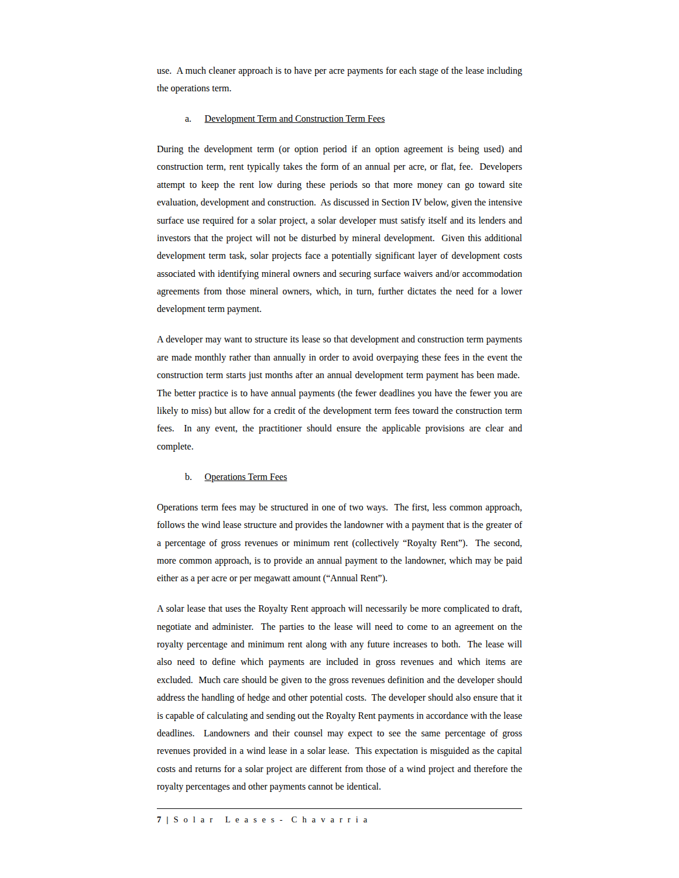use. A much cleaner approach is to have per acre payments for each stage of the lease including the operations term.
a. Development Term and Construction Term Fees
During the development term (or option period if an option agreement is being used) and construction term, rent typically takes the form of an annual per acre, or flat, fee. Developers attempt to keep the rent low during these periods so that more money can go toward site evaluation, development and construction. As discussed in Section IV below, given the intensive surface use required for a solar project, a solar developer must satisfy itself and its lenders and investors that the project will not be disturbed by mineral development. Given this additional development term task, solar projects face a potentially significant layer of development costs associated with identifying mineral owners and securing surface waivers and/or accommodation agreements from those mineral owners, which, in turn, further dictates the need for a lower development term payment.
A developer may want to structure its lease so that development and construction term payments are made monthly rather than annually in order to avoid overpaying these fees in the event the construction term starts just months after an annual development term payment has been made. The better practice is to have annual payments (the fewer deadlines you have the fewer you are likely to miss) but allow for a credit of the development term fees toward the construction term fees. In any event, the practitioner should ensure the applicable provisions are clear and complete.
b. Operations Term Fees
Operations term fees may be structured in one of two ways. The first, less common approach, follows the wind lease structure and provides the landowner with a payment that is the greater of a percentage of gross revenues or minimum rent (collectively “Royalty Rent”). The second, more common approach, is to provide an annual payment to the landowner, which may be paid either as a per acre or per megawatt amount (“Annual Rent”).
A solar lease that uses the Royalty Rent approach will necessarily be more complicated to draft, negotiate and administer. The parties to the lease will need to come to an agreement on the royalty percentage and minimum rent along with any future increases to both. The lease will also need to define which payments are included in gross revenues and which items are excluded. Much care should be given to the gross revenues definition and the developer should address the handling of hedge and other potential costs. The developer should also ensure that it is capable of calculating and sending out the Royalty Rent payments in accordance with the lease deadlines. Landowners and their counsel may expect to see the same percentage of gross revenues provided in a wind lease in a solar lease. This expectation is misguided as the capital costs and returns for a solar project are different from those of a wind project and therefore the royalty percentages and other payments cannot be identical.
7 | S o l a r L e a s e s - C h a v a r r i a